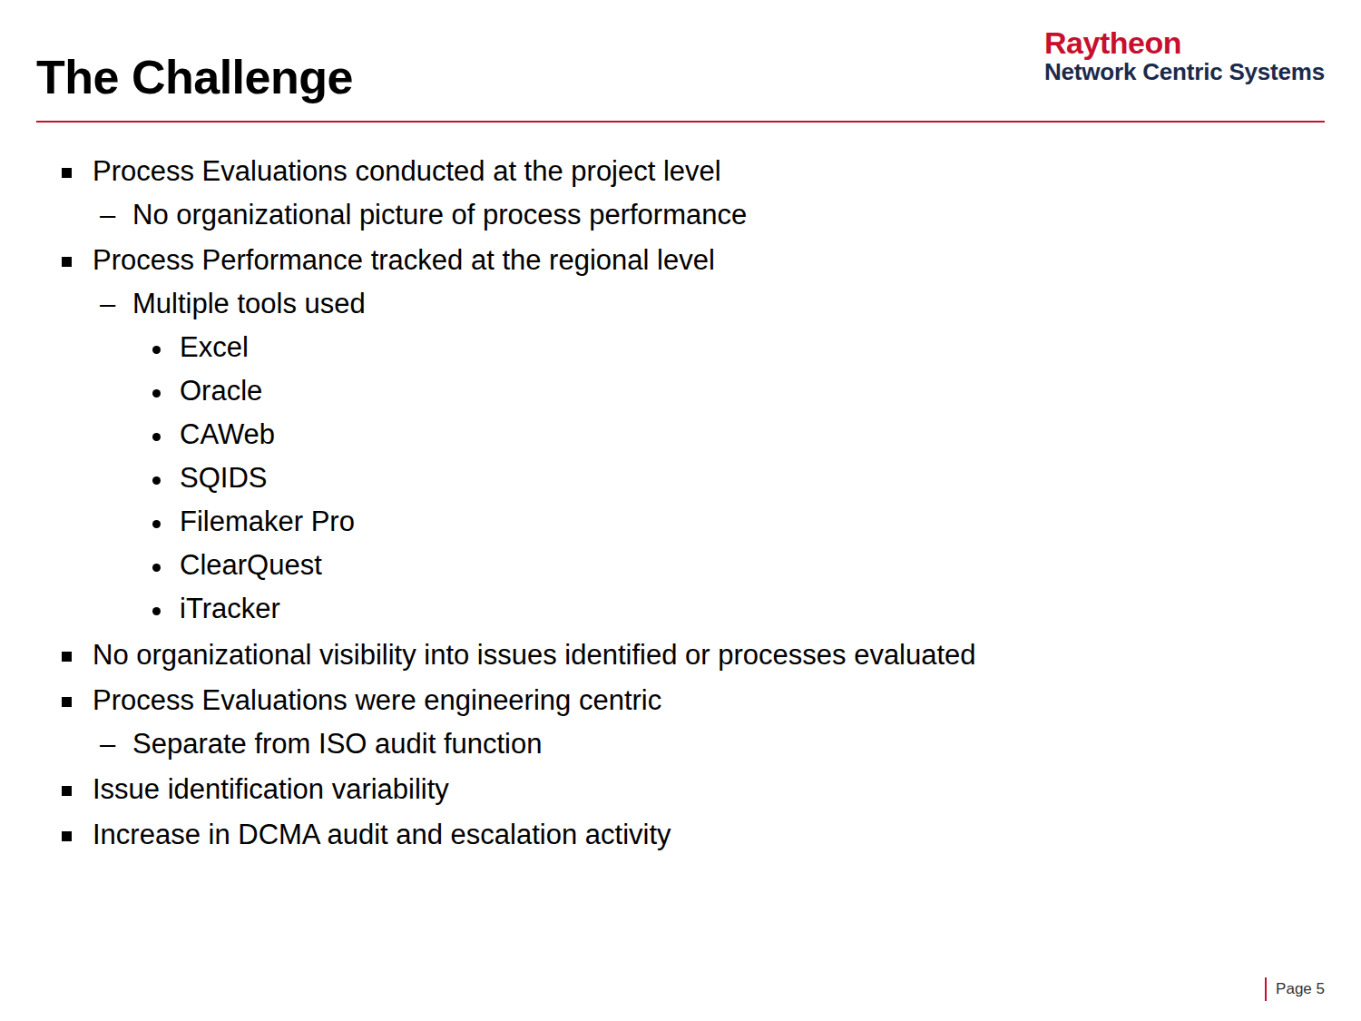Raytheon
Network Centric Systems
The Challenge
Process Evaluations conducted at the project level
No organizational picture of process performance
Process Performance tracked at the regional level
Multiple tools used
Excel
Oracle
CAWeb
SQIDS
Filemaker Pro
ClearQuest
iTracker
No organizational visibility into issues identified or processes evaluated
Process Evaluations were engineering centric
Separate from ISO audit function
Issue identification variability
Increase in DCMA audit and escalation activity
Page 5